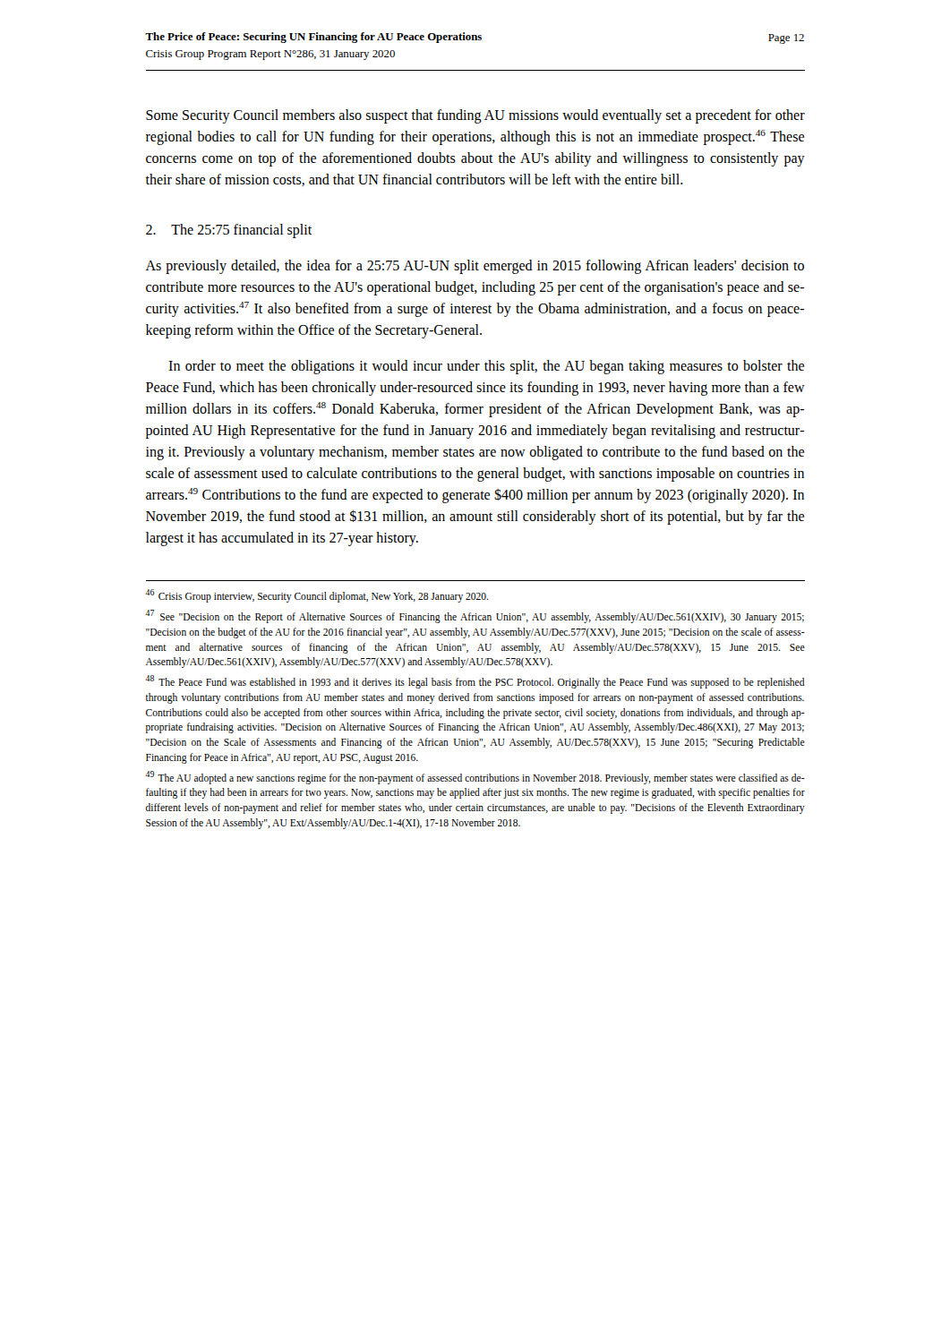The Price of Peace: Securing UN Financing for AU Peace Operations Crisis Group Program Report N°286, 31 January 2020
Page 12
Some Security Council members also suspect that funding AU missions would eventually set a precedent for other regional bodies to call for UN funding for their operations, although this is not an immediate prospect.46 These concerns come on top of the aforementioned doubts about the AU's ability and willingness to consistently pay their share of mission costs, and that UN financial contributors will be left with the entire bill.
2. The 25:75 financial split
As previously detailed, the idea for a 25:75 AU-UN split emerged in 2015 following African leaders' decision to contribute more resources to the AU's operational budget, including 25 per cent of the organisation's peace and security activities.47 It also benefited from a surge of interest by the Obama administration, and a focus on peacekeeping reform within the Office of the Secretary-General.
In order to meet the obligations it would incur under this split, the AU began taking measures to bolster the Peace Fund, which has been chronically under-resourced since its founding in 1993, never having more than a few million dollars in its coffers.48 Donald Kaberuka, former president of the African Development Bank, was appointed AU High Representative for the fund in January 2016 and immediately began revitalising and restructuring it. Previously a voluntary mechanism, member states are now obligated to contribute to the fund based on the scale of assessment used to calculate contributions to the general budget, with sanctions imposable on countries in arrears.49 Contributions to the fund are expected to generate $400 million per annum by 2023 (originally 2020). In November 2019, the fund stood at $131 million, an amount still considerably short of its potential, but by far the largest it has accumulated in its 27-year history.
46 Crisis Group interview, Security Council diplomat, New York, 28 January 2020.
47 See "Decision on the Report of Alternative Sources of Financing the African Union", AU assembly, Assembly/AU/Dec.561(XXIV), 30 January 2015; "Decision on the budget of the AU for the 2016 financial year", AU assembly, AU Assembly/AU/Dec.577(XXV), June 2015; "Decision on the scale of assessment and alternative sources of financing of the African Union", AU assembly, AU Assembly/AU/Dec.578(XXV), 15 June 2015. See Assembly/AU/Dec.561(XXIV), Assembly/AU/Dec.577(XXV) and Assembly/AU/Dec.578(XXV).
48 The Peace Fund was established in 1993 and it derives its legal basis from the PSC Protocol. Originally the Peace Fund was supposed to be replenished through voluntary contributions from AU member states and money derived from sanctions imposed for arrears on non-payment of assessed contributions. Contributions could also be accepted from other sources within Africa, including the private sector, civil society, donations from individuals, and through appropriate fundraising activities. "Decision on Alternative Sources of Financing the African Union", AU Assembly, Assembly/Dec.486(XXI), 27 May 2013; "Decision on the Scale of Assessments and Financing of the African Union", AU Assembly, AU/Dec.578(XXV), 15 June 2015; "Securing Predictable Financing for Peace in Africa", AU report, AU PSC, August 2016.
49 The AU adopted a new sanctions regime for the non-payment of assessed contributions in November 2018. Previously, member states were classified as defaulting if they had been in arrears for two years. Now, sanctions may be applied after just six months. The new regime is graduated, with specific penalties for different levels of non-payment and relief for member states who, under certain circumstances, are unable to pay. "Decisions of the Eleventh Extraordinary Session of the AU Assembly", AU Ext/Assembly/AU/Dec.1-4(XI), 17-18 November 2018.